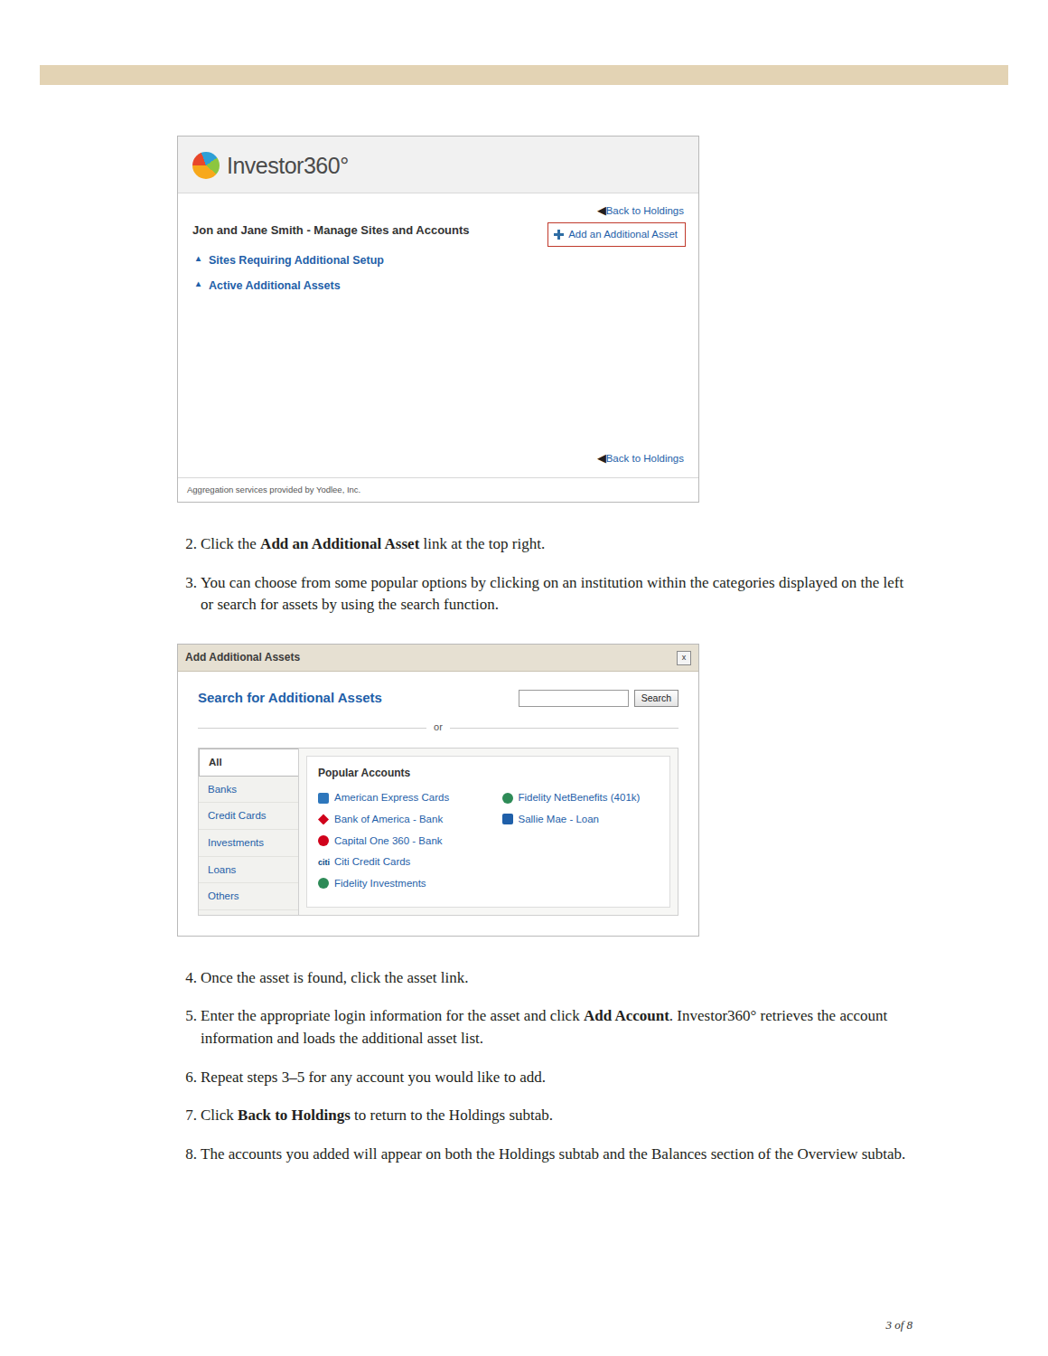Investor360°
◀Back to Holdings
Add an Additional Asset
Jon and Jane Smith - Manage Sites and Accounts
Sites Requiring Additional Setup
Active Additional Assets
◀Back to Holdings
Aggregation services provided by Yodlee, Inc.
2. Click the Add an Additional Asset link at the top right.
3. You can choose from some popular options by clicking on an institution within the categories displayed on the left or search for assets by using the search function.
Add Additional Assets x
Search for Additional Assets Search
or
All
Banks
Credit Cards
Investments
Loans
Others
Popular Accounts
American Express Cards
Bank of America - Bank
Capital One 360 - Bank
citi Citi Credit Cards
Fidelity Investments
Fidelity NetBenefits (401k)
Sallie Mae - Loan
4. Once the asset is found, click the asset link.
5. Enter the appropriate login information for the asset and click Add Account. Investor360° retrieves the account information and loads the additional asset list.
6. Repeat steps 3–5 for any account you would like to add.
7. Click Back to Holdings to return to the Holdings subtab.
8. The accounts you added will appear on both the Holdings subtab and the Balances section of the Overview subtab.
3 of 8